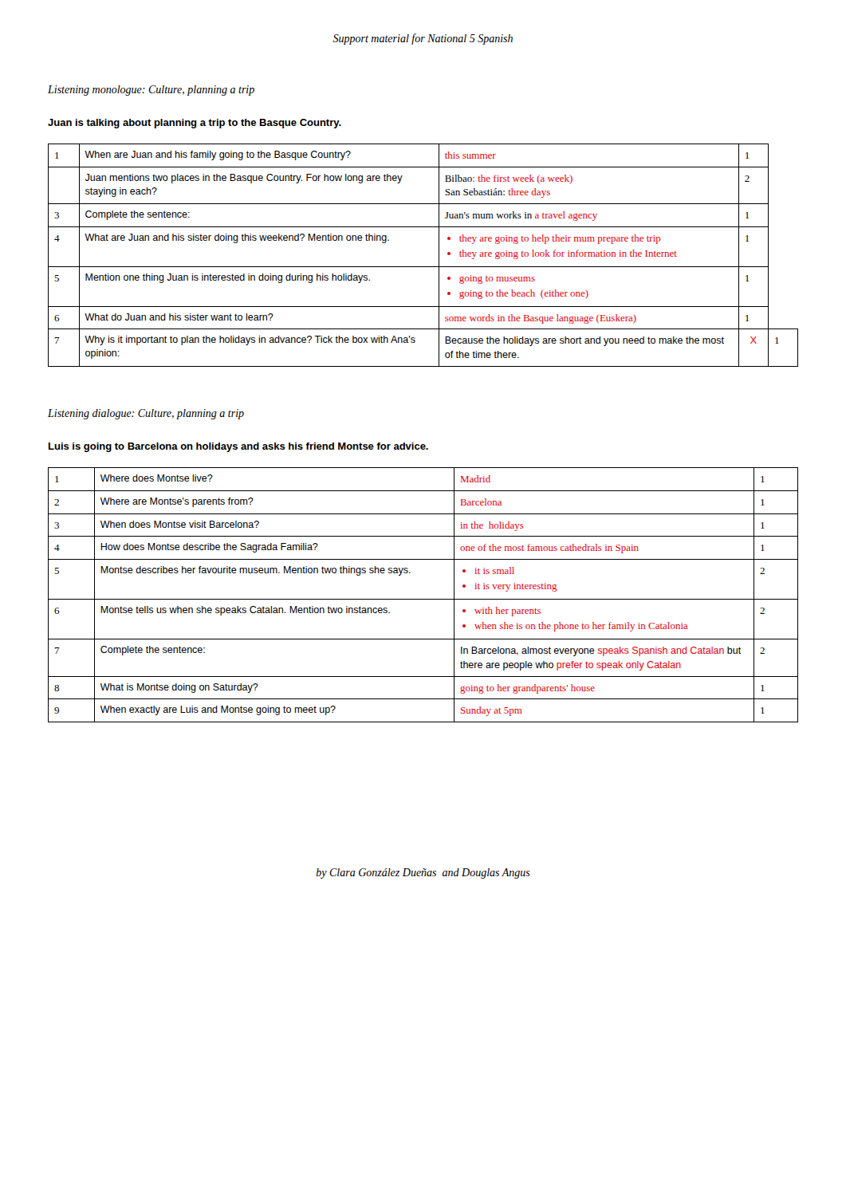Support material for National 5 Spanish
Listening monologue: Culture, planning a trip
Juan is talking about planning a trip to the Basque Country.
| 1 | When are Juan and his family going to the Basque Country? | this summer | 1 |
| | Juan mentions two places in the Basque Country. For how long are they staying in each? | Bilbao : the first week (a week) San Sebastián: three days | 2 |
| 3 | Complete the sentence: | Juan's mum works in a travel agency | 1 |
| 4 | What are Juan and his sister doing this weekend? Mention one thing. | they are going to help their mum prepare the trip they are going to look for information in the Internet | 1 |
| 5 | Mention one thing Juan is interested in doing during his holidays. | going to museums going to the beach (either one) | 1 |
| 6 | What do Juan and his sister want to learn? | some words in the Basque language (Euskera) | 1 |
| 7 | Why is it important to plan the holidays in advance? Tick the box with Ana's opinion: | Because the holidays are short and you need to make the most of the time there. | X | 1 |
Listening dialogue: Culture, planning a trip
Luis is going to Barcelona on holidays and asks his friend Montse for advice.
| 1 | Where does Montse live? | Madrid | 1 |
| 2 | Where are Montse's parents from? | Barcelona | 1 |
| 3 | When does Montse visit Barcelona? | in the holidays | 1 |
| 4 | How does Montse describe the Sagrada Familia? | one of the most famous cathedrals in Spain | 1 |
| 5 | Montse describes her favourite museum. Mention two things she says. | it is small it is very interesting | 2 |
| 6 | Montse tells us when she speaks Catalan. Mention two instances. | with her parents when she is on the phone to her family in Catalonia | 2 |
| 7 | Complete the sentence: | In Barcelona, almost everyone speaks Spanish and Catalan but there are people who prefer to speak only Catalan | 2 |
| 8 | What is Montse doing on Saturday? | going to her grandparents' house | 1 |
| 9 | When exactly are Luis and Montse going to meet up? | Sunday at 5pm | 1 |
by Clara González Dueñas and Douglas Angus